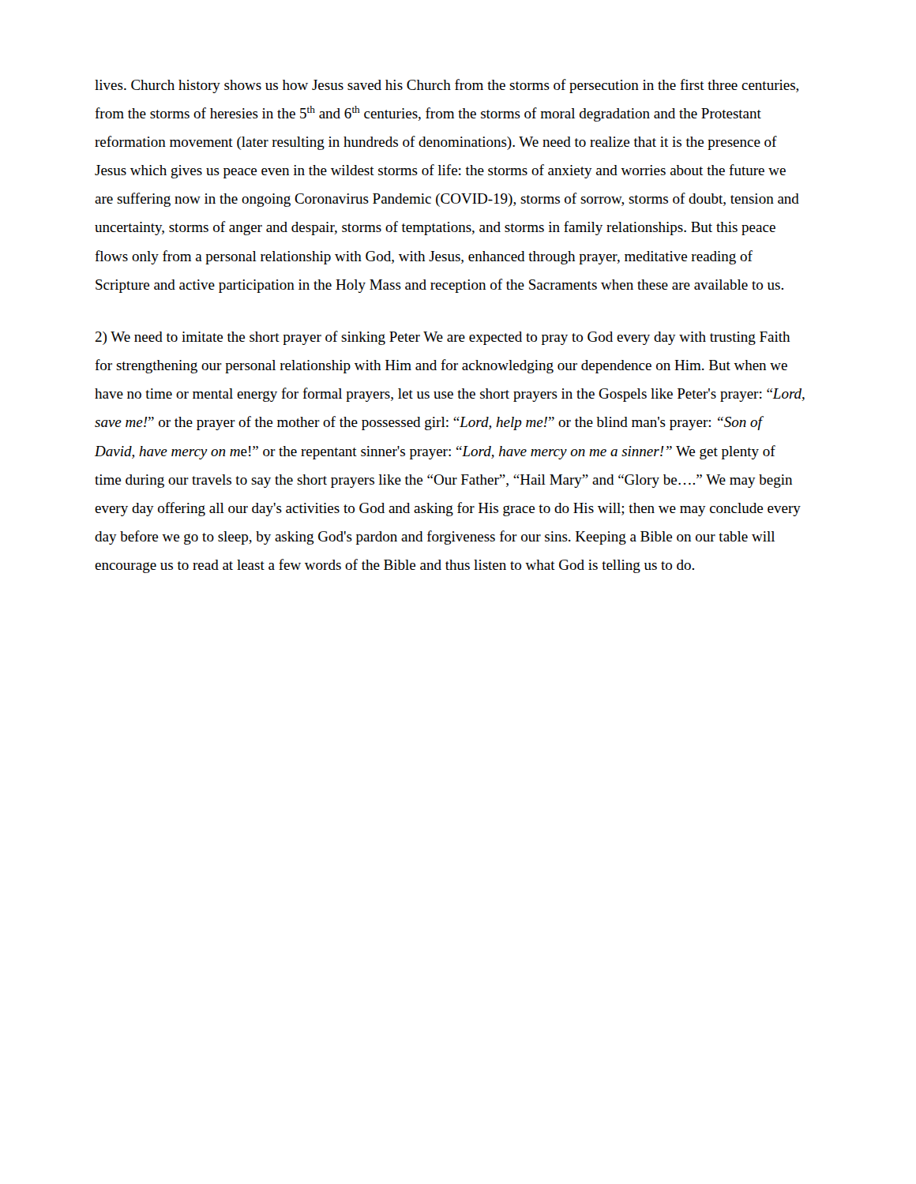lives. Church history shows us how Jesus saved his Church from the storms of persecution in the first three centuries, from the storms of heresies in the 5th and 6th centuries, from the storms of moral degradation and the Protestant reformation movement (later resulting in hundreds of denominations). We need to realize that it is the presence of Jesus which gives us peace even in the wildest storms of life: the storms of anxiety and worries about the future we are suffering now in the ongoing Coronavirus Pandemic (COVID-19), storms of sorrow, storms of doubt, tension and uncertainty, storms of anger and despair, storms of temptations, and storms in family relationships. But this peace flows only from a personal relationship with God, with Jesus, enhanced through prayer, meditative reading of Scripture and active participation in the Holy Mass and reception of the Sacraments when these are available to us.
2) We need to imitate the short prayer of sinking Peter We are expected to pray to God every day with trusting Faith for strengthening our personal relationship with Him and for acknowledging our dependence on Him. But when we have no time or mental energy for formal prayers, let us use the short prayers in the Gospels like Peter's prayer: “Lord, save me!” or the prayer of the mother of the possessed girl: “Lord, help me!” or the blind man's prayer: “Son of David, have mercy on me!” or the repentant sinner's prayer: “Lord, have mercy on me a sinner!” We get plenty of time during our travels to say the short prayers like the “Our Father”, “Hail Mary” and “Glory be….” We may begin every day offering all our day's activities to God and asking for His grace to do His will; then we may conclude every day before we go to sleep, by asking God's pardon and forgiveness for our sins. Keeping a Bible on our table will encourage us to read at least a few words of the Bible and thus listen to what God is telling us to do.